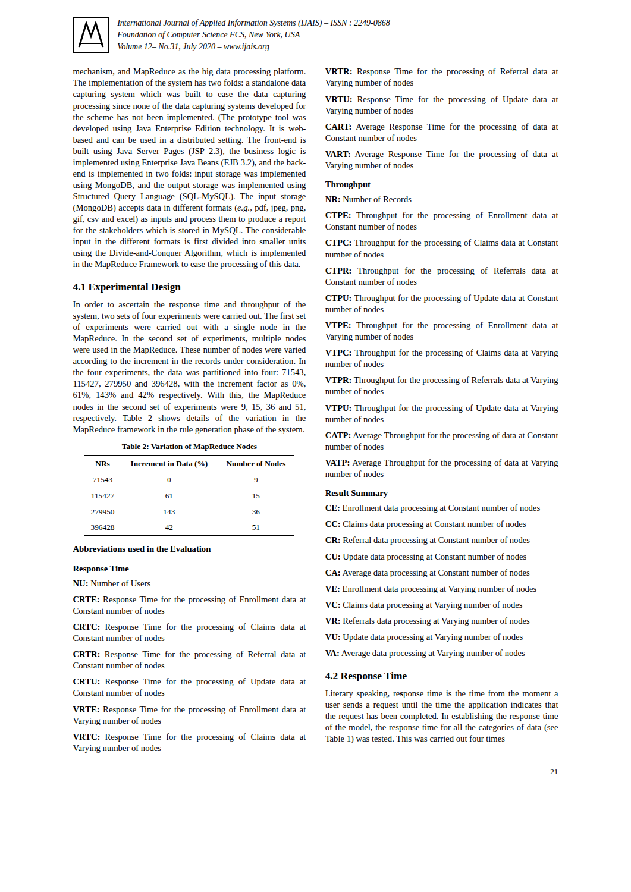International Journal of Applied Information Systems (IJAIS) – ISSN : 2249-0868
Foundation of Computer Science FCS, New York, USA
Volume 12– No.31, July 2020 – www.ijais.org
mechanism, and MapReduce as the big data processing platform. The implementation of the system has two folds: a standalone data capturing system which was built to ease the data capturing processing since none of the data capturing systems developed for the scheme has not been implemented. (The prototype tool was developed using Java Enterprise Edition technology. It is web-based and can be used in a distributed setting. The front-end is built using Java Server Pages (JSP 2.3), the business logic is implemented using Enterprise Java Beans (EJB 3.2), and the back-end is implemented in two folds: input storage was implemented using MongoDB, and the output storage was implemented using Structured Query Language (SQL-MySQL). The input storage (MongoDB) accepts data in different formats (e.g., pdf, jpeg, png, gif, csv and excel) as inputs and process them to produce a report for the stakeholders which is stored in MySQL. The considerable input in the different formats is first divided into smaller units using the Divide-and-Conquer Algorithm, which is implemented in the MapReduce Framework to ease the processing of this data.
4.1 Experimental Design
In order to ascertain the response time and throughput of the system, two sets of four experiments were carried out. The first set of experiments were carried out with a single node in the MapReduce. In the second set of experiments, multiple nodes were used in the MapReduce. These number of nodes were varied according to the increment in the records under consideration. In the four experiments, the data was partitioned into four: 71543, 115427, 279950 and 396428, with the increment factor as 0%, 61%, 143% and 42% respectively. With this, the MapReduce nodes in the second set of experiments were 9, 15, 36 and 51, respectively. Table 2 shows details of the variation in the MapReduce framework in the rule generation phase of the system.
Table 2: Variation of MapReduce Nodes
| NRs | Increment in Data (%) | Number of Nodes |
| --- | --- | --- |
| 71543 | 0 | 9 |
| 115427 | 61 | 15 |
| 279950 | 143 | 36 |
| 396428 | 42 | 51 |
Abbreviations used in the Evaluation
Response Time
NU: Number of Users
CRTE: Response Time for the processing of Enrollment data at Constant number of nodes
CRTC: Response Time for the processing of Claims data at Constant number of nodes
CRTR: Response Time for the processing of Referral data at Constant number of nodes
CRTU: Response Time for the processing of Update data at Constant number of nodes
VRTE: Response Time for the processing of Enrollment data at Varying number of nodes
VRTC: Response Time for the processing of Claims data at Varying number of nodes
VRTR: Response Time for the processing of Referral data at Varying number of nodes
VRTU: Response Time for the processing of Update data at Varying number of nodes
CART: Average Response Time for the processing of data at Constant number of nodes
VART: Average Response Time for the processing of data at Varying number of nodes
Throughput
NR: Number of Records
CTPE: Throughput for the processing of Enrollment data at Constant number of nodes
CTPC: Throughput for the processing of Claims data at Constant number of nodes
CTPR: Throughput for the processing of Referrals data at Constant number of nodes
CTPU: Throughput for the processing of Update data at Constant number of nodes
VTPE: Throughput for the processing of Enrollment data at Varying number of nodes
VTPC: Throughput for the processing of Claims data at Varying number of nodes
VTPR: Throughput for the processing of Referrals data at Varying number of nodes
VTPU: Throughput for the processing of Update data at Varying number of nodes
CATP: Average Throughput for the processing of data at Constant number of nodes
VATP: Average Throughput for the processing of data at Varying number of nodes
Result Summary
CE: Enrollment data processing at Constant number of nodes
CC: Claims data processing at Constant number of nodes
CR: Referral data processing at Constant number of nodes
CU: Update data processing at Constant number of nodes
CA: Average data processing at Constant number of nodes
VE: Enrollment data processing at Varying number of nodes
VC: Claims data processing at Varying number of nodes
VR: Referrals data processing at Varying number of nodes
VU: Update data processing at Varying number of nodes
VA: Average data processing at Varying number of nodes
4.2 Response Time
Literary speaking, response time is the time from the moment a user sends a request until the time the application indicates that the request has been completed. In establishing the response time of the model, the response time for all the categories of data (see Table 1) was tested. This was carried out four times
21